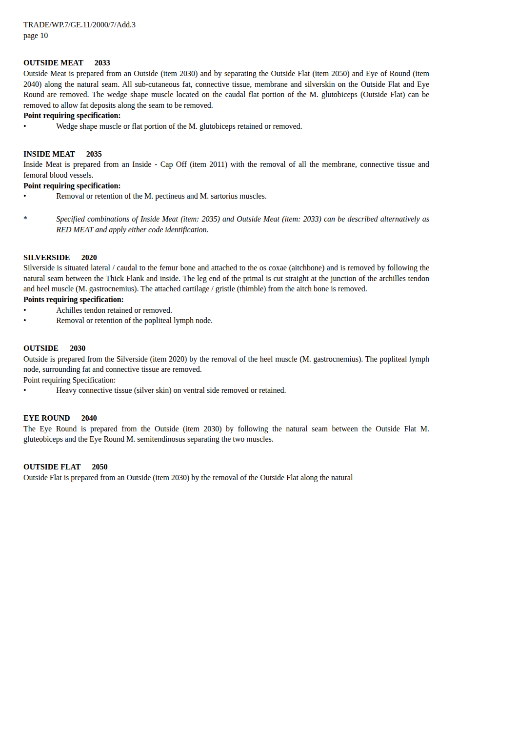TRADE/WP.7/GE.11/2000/7/Add.3
page 10
OUTSIDE MEAT 2033
Outside Meat is prepared from an Outside (item 2030) and by separating the Outside Flat (item 2050) and Eye of Round (item 2040) along the natural seam. All sub-cutaneous fat, connective tissue, membrane and silverskin on the Outside Flat and Eye Round are removed. The wedge shape muscle located on the caudal flat portion of the M. glutobiceps (Outside Flat) can be removed to allow fat deposits along the seam to be removed.
Point requiring specification:
Wedge shape muscle or flat portion of the M. glutobiceps retained or removed.
INSIDE MEAT 2035
Inside Meat is prepared from an Inside - Cap Off (item 2011) with the removal of all the membrane, connective tissue and femoral blood vessels.
Point requiring specification:
Removal or retention of the M. pectineus and M. sartorius muscles.
Specified combinations of Inside Meat (item: 2035) and Outside Meat (item: 2033) can be described alternatively as RED MEAT and apply either code identification.
SILVERSIDE 2020
Silverside is situated lateral / caudal to the femur bone and attached to the os coxae (aitchbone) and is removed by following the natural seam between the Thick Flank and inside. The leg end of the primal is cut straight at the junction of the archilles tendon and heel muscle (M. gastrocnemius). The attached cartilage / gristle (thimble) from the aitch bone is removed.
Points requiring specification:
Achilles tendon retained or removed.
Removal or retention of the popliteal lymph node.
OUTSIDE 2030
Outside is prepared from the Silverside (item 2020) by the removal of the heel muscle (M. gastrocnemius). The popliteal lymph node, surrounding fat and connective tissue are removed.
Point requiring Specification:
Heavy connective tissue (silver skin) on ventral side removed or retained.
EYE ROUND 2040
The Eye Round is prepared from the Outside (item 2030) by following the natural seam between the Outside Flat M. gluteobiceps and the Eye Round M. semitendinosus separating the two muscles.
OUTSIDE FLAT 2050
Outside Flat is prepared from an Outside (item 2030) by the removal of the Outside Flat along the natural